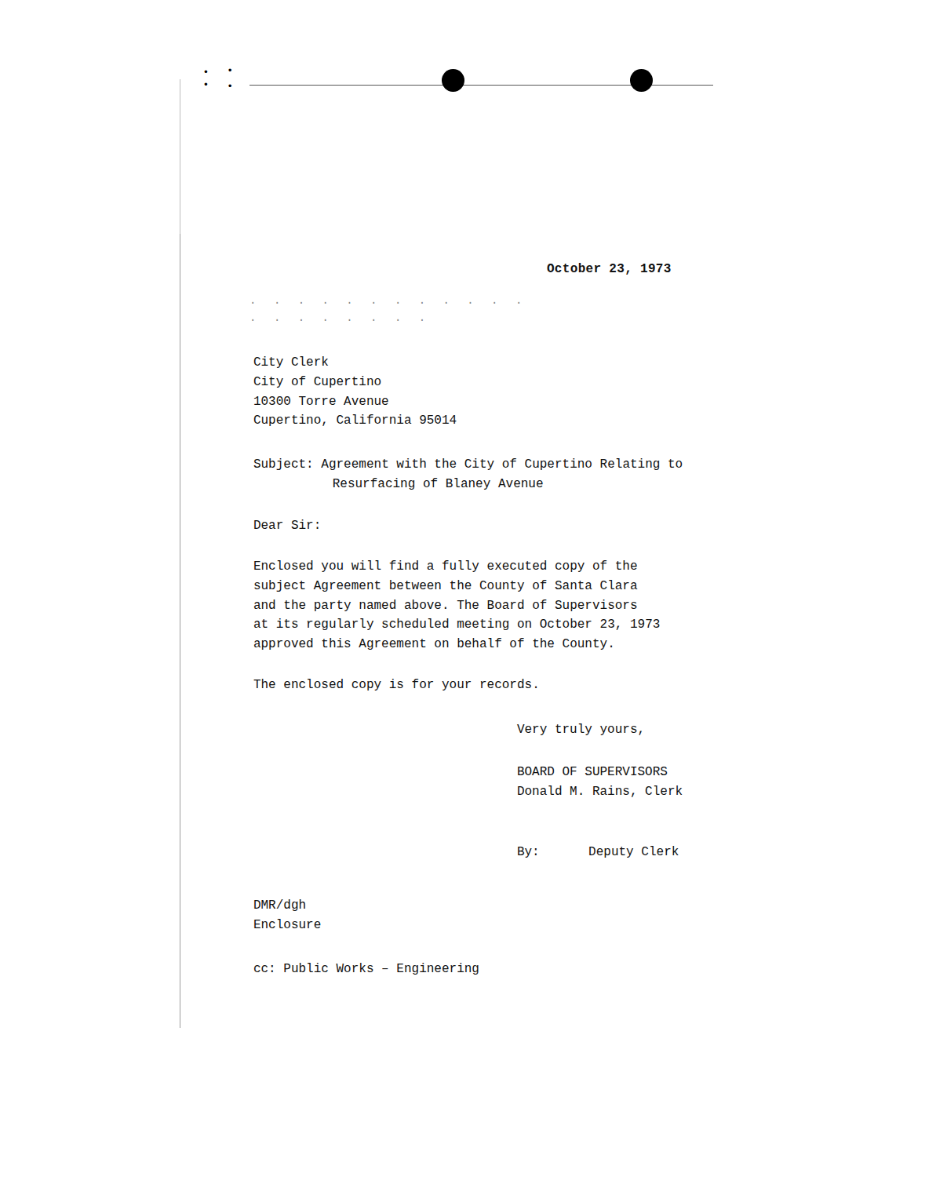• • • •
October 23, 1973
. . . . . . . . . . . . . . . . . . . .
City Clerk
City of Cupertino
10300 Torre Avenue
Cupertino, California 95014
Subject: Agreement with the City of Cupertino Relating to
Resurfacing of Blaney Avenue
Dear Sir:
Enclosed you will find a fully executed copy of the
subject Agreement between the County of Santa Clara
and the party named above. The Board of Supervisors
at its regularly scheduled meeting on October 23, 1973
approved this Agreement on behalf of the County.
The enclosed copy is for your records.
Very truly yours,
BOARD OF SUPERVISORS
Donald M. Rains, Clerk
By: Deputy Clerk
DMR/dgh
Enclosure
cc: Public Works – Engineering